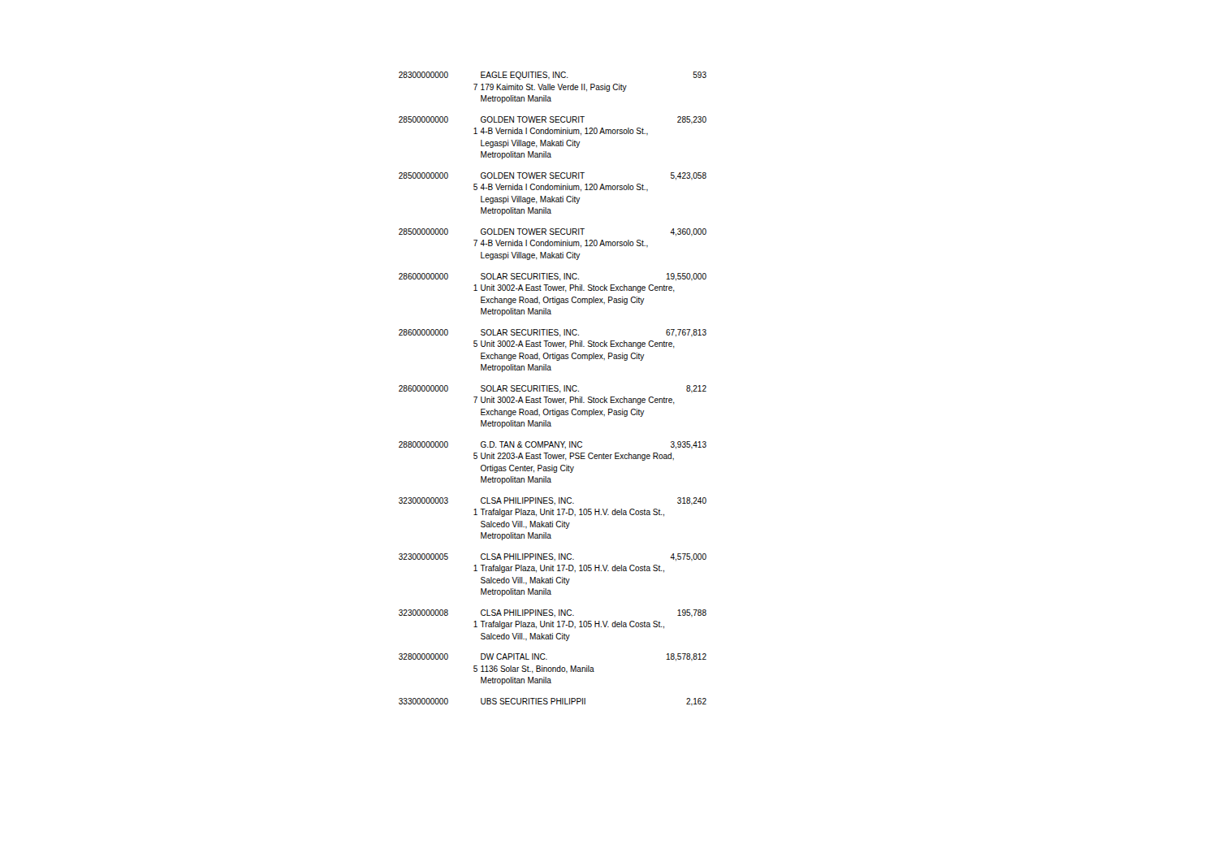| 28300000000 | EAGLE EQUITIES, INC. | 593 | |
| 7 | 179 Kaimito St. Valle Verde II, Pasig City |
| | Metropolitan Manila |
| 28500000000 | GOLDEN TOWER SECURIT | 285,230 | |
| 1 | 4-B Vernida I Condominium, 120 Amorsolo St., |
| | Legaspi Village, Makati City |
| | Metropolitan Manila |
| 28500000000 | GOLDEN TOWER SECURIT | 5,423,058 | |
| 5 | 4-B Vernida I Condominium, 120 Amorsolo St., |
| | Legaspi Village, Makati City |
| | Metropolitan Manila |
| 28500000000 | GOLDEN TOWER SECURIT | 4,360,000 | |
| 7 | 4-B Vernida I Condominium, 120 Amorsolo St., |
| | Legaspi Village, Makati City |
| 28600000000 | SOLAR SECURITIES, INC. | 19,550,000 | |
| 1 | Unit 3002-A East Tower, Phil. Stock Exchange Centre, |
| | Exchange Road, Ortigas Complex, Pasig City |
| | Metropolitan Manila |
| 28600000000 | SOLAR SECURITIES, INC. | 67,767,813 | |
| 5 | Unit 3002-A East Tower, Phil. Stock Exchange Centre, |
| | Exchange Road, Ortigas Complex, Pasig City |
| | Metropolitan Manila |
| 28600000000 | SOLAR SECURITIES, INC. | 8,212 | |
| 7 | Unit 3002-A East Tower, Phil. Stock Exchange Centre, |
| | Exchange Road, Ortigas Complex, Pasig City |
| | Metropolitan Manila |
| 28800000000 | G.D. TAN & COMPANY, INC | 3,935,413 | |
| 5 | Unit 2203-A East Tower, PSE Center Exchange Road, |
| | Ortigas Center, Pasig City |
| | Metropolitan Manila |
| 32300000003 | CLSA PHILIPPINES, INC. | 318,240 | |
| 1 | Trafalgar Plaza, Unit 17-D, 105 H.V. dela Costa St., |
| | Salcedo Vill., Makati City |
| | Metropolitan Manila |
| 32300000005 | CLSA PHILIPPINES, INC. | 4,575,000 | |
| 1 | Trafalgar Plaza, Unit 17-D, 105 H.V. dela Costa St., |
| | Salcedo Vill., Makati City |
| | Metropolitan Manila |
| 32300000008 | CLSA PHILIPPINES, INC. | 195,788 | |
| 1 | Trafalgar Plaza, Unit 17-D, 105 H.V. dela Costa St., |
| | Salcedo Vill., Makati City |
| 32800000000 | DW CAPITAL INC. | 18,578,812 | |
| 5 | 1136 Solar St., Binondo, Manila |
| | Metropolitan Manila |
| 33300000000 | UBS SECURITIES PHILIPPII | 2,162 | |